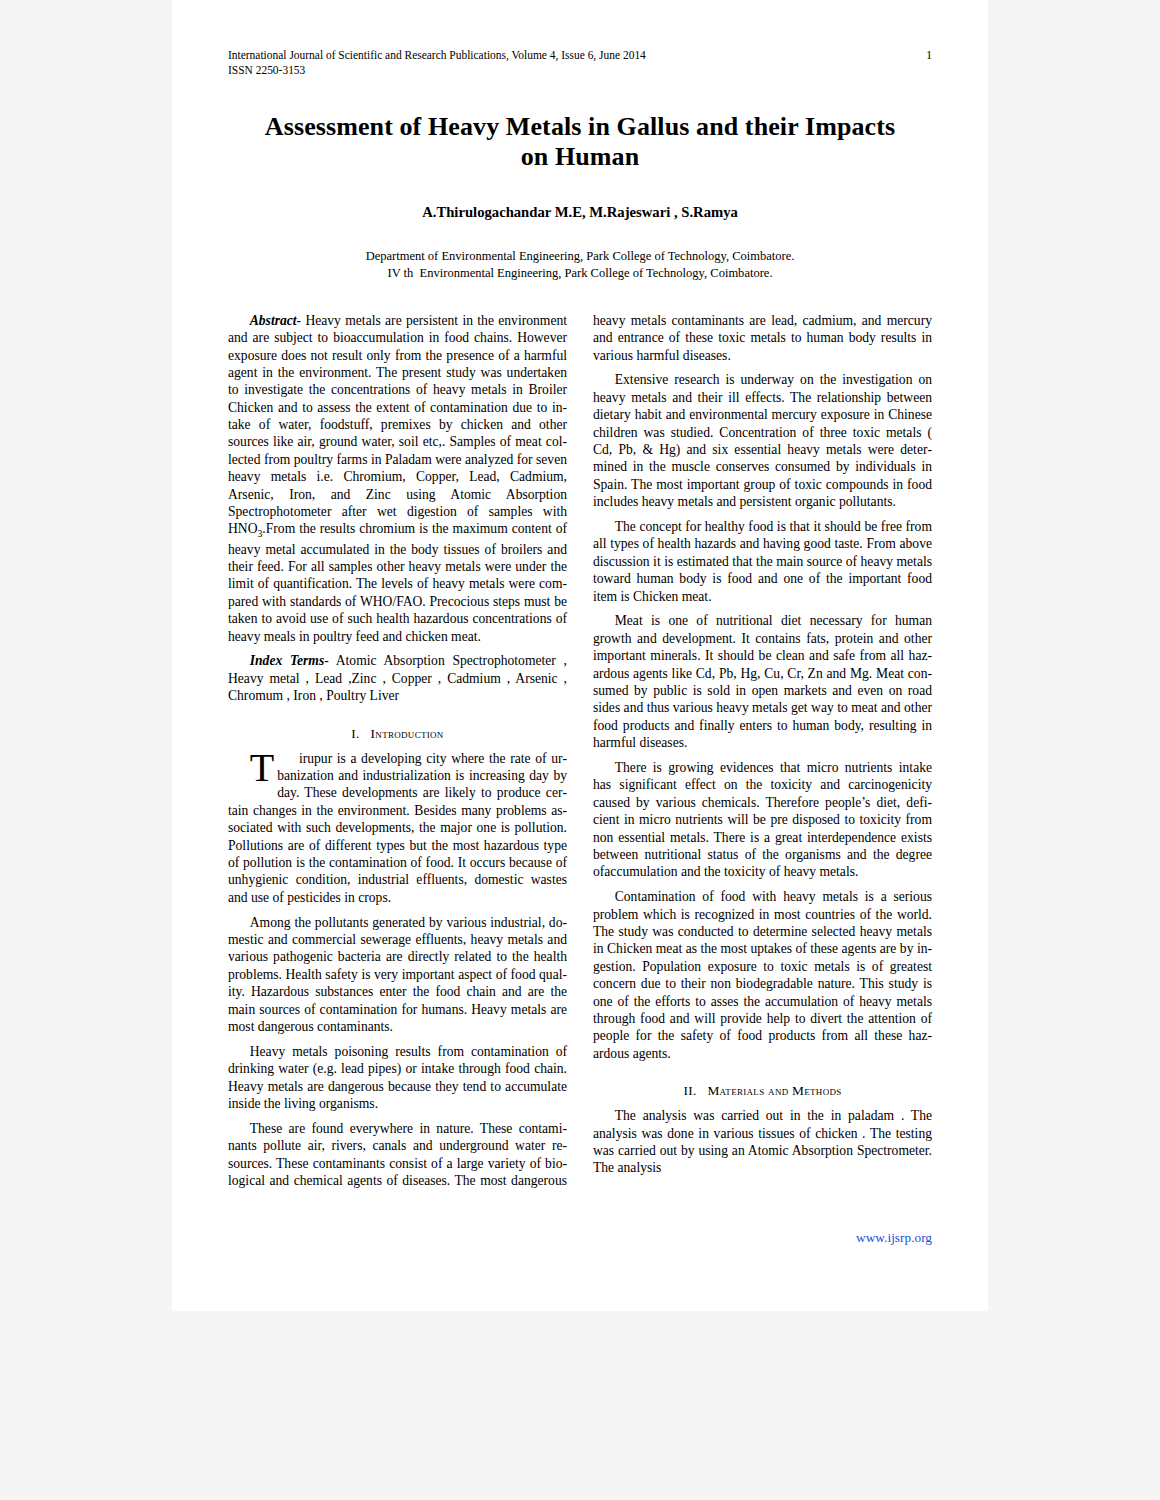International Journal of Scientific and Research Publications, Volume 4, Issue 6, June 2014
ISSN 2250-3153
1
Assessment of Heavy Metals in Gallus and their Impacts
on Human
A.Thirulogachandar M.E, M.Rajeswari , S.Ramya
Department of Environmental Engineering, Park College of Technology, Coimbatore.
IV th Environmental Engineering, Park College of Technology, Coimbatore.
Abstract- Heavy metals are persistent in the environment and are subject to bioaccumulation in food chains. However exposure does not result only from the presence of a harmful agent in the environment. The present study was undertaken to investigate the concentrations of heavy metals in Broiler Chicken and to assess the extent of contamination due to intake of water, foodstuff, premixes by chicken and other sources like air, ground water, soil etc,. Samples of meat collected from poultry farms in Paladam were analyzed for seven heavy metals i.e. Chromium, Copper, Lead, Cadmium, Arsenic, Iron, and Zinc using Atomic Absorption Spectrophotometer after wet digestion of samples with HNO3.From the results chromium is the maximum content of heavy metal accumulated in the body tissues of broilers and their feed. For all samples other heavy metals were under the limit of quantification. The levels of heavy metals were compared with standards of WHO/FAO. Precocious steps must be taken to avoid use of such health hazardous concentrations of heavy meals in poultry feed and chicken meat.
Index Terms- Atomic Absorption Spectrophotometer , Heavy metal , Lead ,Zinc , Copper , Cadmium , Arsenic , Chromum , Iron , Poultry Liver
I. Introduction
Tirupur is a developing city where the rate of urbanization and industrialization is increasing day by day. These developments are likely to produce certain changes in the environment. Besides many problems associated with such developments, the major one is pollution. Pollutions are of different types but the most hazardous type of pollution is the contamination of food. It occurs because of unhygienic condition, industrial effluents, domestic wastes and use of pesticides in crops.
Among the pollutants generated by various industrial, domestic and commercial sewerage effluents, heavy metals and various pathogenic bacteria are directly related to the health problems. Health safety is very important aspect of food quality. Hazardous substances enter the food chain and are the main sources of contamination for humans. Heavy metals are most dangerous contaminants.
Heavy metals poisoning results from contamination of drinking water (e.g. lead pipes) or intake through food chain. Heavy metals are dangerous because they tend to accumulate inside the living organisms.
These are found everywhere in nature. These contaminants pollute air, rivers, canals and underground water resources. These contaminants consist of a large variety of biological and chemical agents of diseases. The most dangerous heavy metals contaminants are lead, cadmium, and mercury and entrance of these toxic metals to human body results in various harmful diseases.
Extensive research is underway on the investigation on heavy metals and their ill effects. The relationship between dietary habit and environmental mercury exposure in Chinese children was studied. Concentration of three toxic metals ( Cd, Pb, & Hg) and six essential heavy metals were determined in the muscle conserves consumed by individuals in Spain. The most important group of toxic compounds in food includes heavy metals and persistent organic pollutants.
The concept for healthy food is that it should be free from all types of health hazards and having good taste. From above discussion it is estimated that the main source of heavy metals toward human body is food and one of the important food item is Chicken meat.
Meat is one of nutritional diet necessary for human growth and development. It contains fats, protein and other important minerals. It should be clean and safe from all hazardous agents like Cd, Pb, Hg, Cu, Cr, Zn and Mg. Meat consumed by public is sold in open markets and even on road sides and thus various heavy metals get way to meat and other food products and finally enters to human body, resulting in harmful diseases.
There is growing evidences that micro nutrients intake has significant effect on the toxicity and carcinogenicity caused by various chemicals. Therefore people’s diet, deficient in micro nutrients will be pre disposed to toxicity from non essential metals. There is a great interdependence exists between nutritional status of the organisms and the degree ofaccumulation and the toxicity of heavy metals.
Contamination of food with heavy metals is a serious problem which is recognized in most countries of the world. The study was conducted to determine selected heavy metals in Chicken meat as the most uptakes of these agents are by ingestion. Population exposure to toxic metals is of greatest concern due to their non biodegradable nature. This study is one of the efforts to asses the accumulation of heavy metals through food and will provide help to divert the attention of people for the safety of food products from all these hazardous agents.
II. Materials and Methods
The analysis was carried out in the in paladam . The analysis was done in various tissues of chicken . The testing was carried out by using an Atomic Absorption Spectrometer. The analysis
www.ijsrp.org